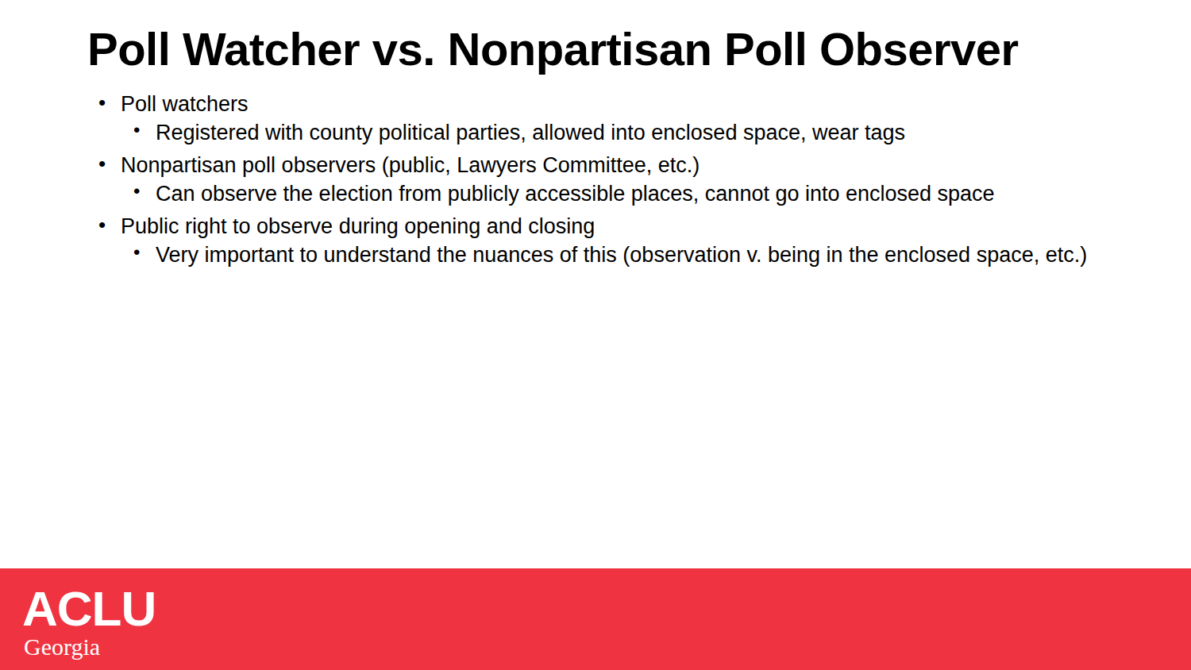Poll Watcher vs. Nonpartisan Poll Observer
Poll watchers
Registered with county political parties, allowed into enclosed space, wear tags
Nonpartisan poll observers (public, Lawyers Committee, etc.)
Can observe the election from publicly accessible places, cannot go into enclosed space
Public right to observe during opening and closing
Very important to understand the nuances of this (observation v. being in the enclosed space, etc.)
ACLU Georgia